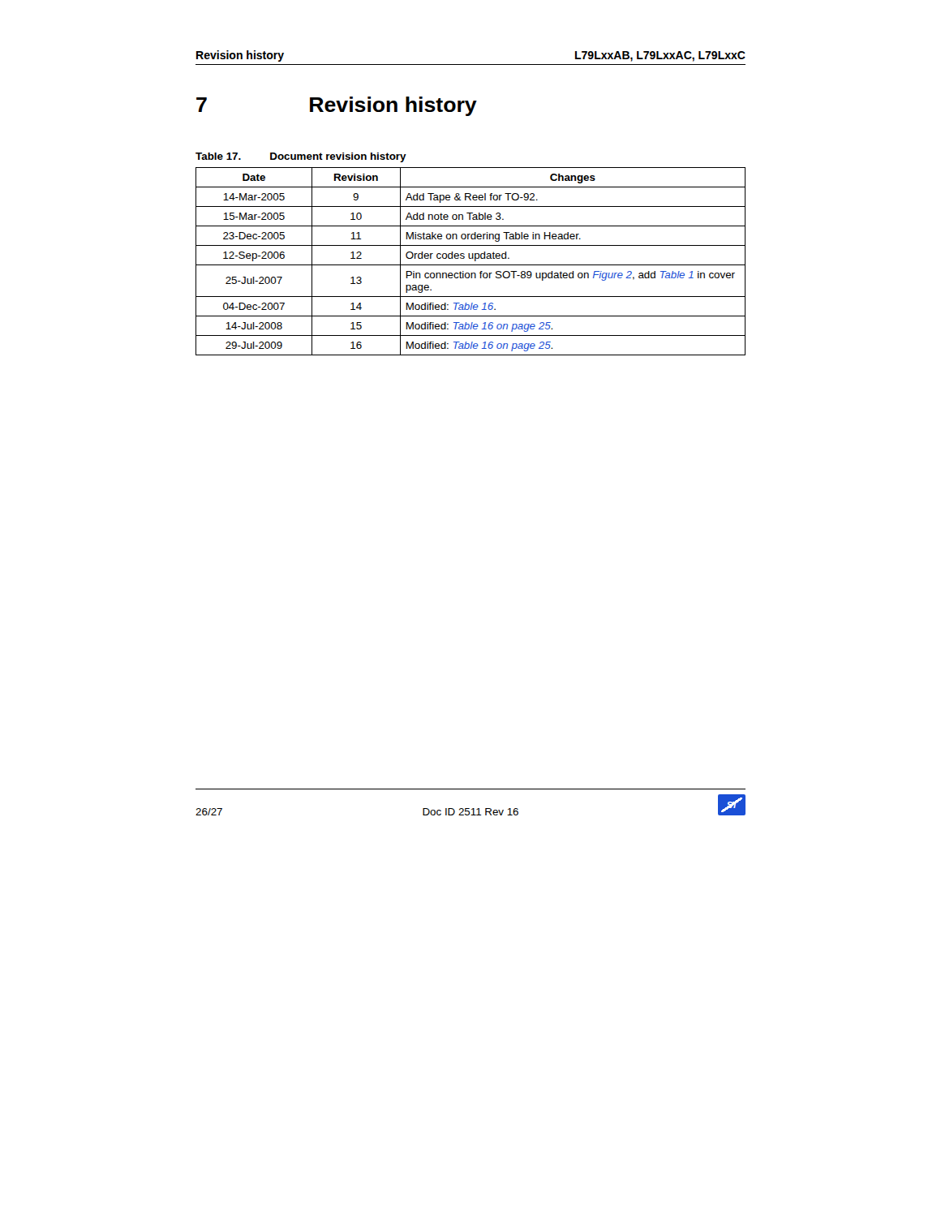Revision history
L79LxxAB, L79LxxAC, L79LxxC
7 Revision history
Table 17. Document revision history
| Date | Revision | Changes |
| --- | --- | --- |
| 14-Mar-2005 | 9 | Add Tape & Reel for TO-92. |
| 15-Mar-2005 | 10 | Add note on Table 3. |
| 23-Dec-2005 | 11 | Mistake on ordering Table in Header. |
| 12-Sep-2006 | 12 | Order codes updated. |
| 25-Jul-2007 | 13 | Pin connection for SOT-89 updated on Figure 2 , add Table 1 in cover page. |
| 04-Dec-2007 | 14 | Modified: Table 16 . |
| 14-Jul-2008 | 15 | Modified: Table 16 on page 25 . |
| 29-Jul-2009 | 16 | Modified: Table 16 on page 25 . |
26/27
Doc ID 2511 Rev 16
ST